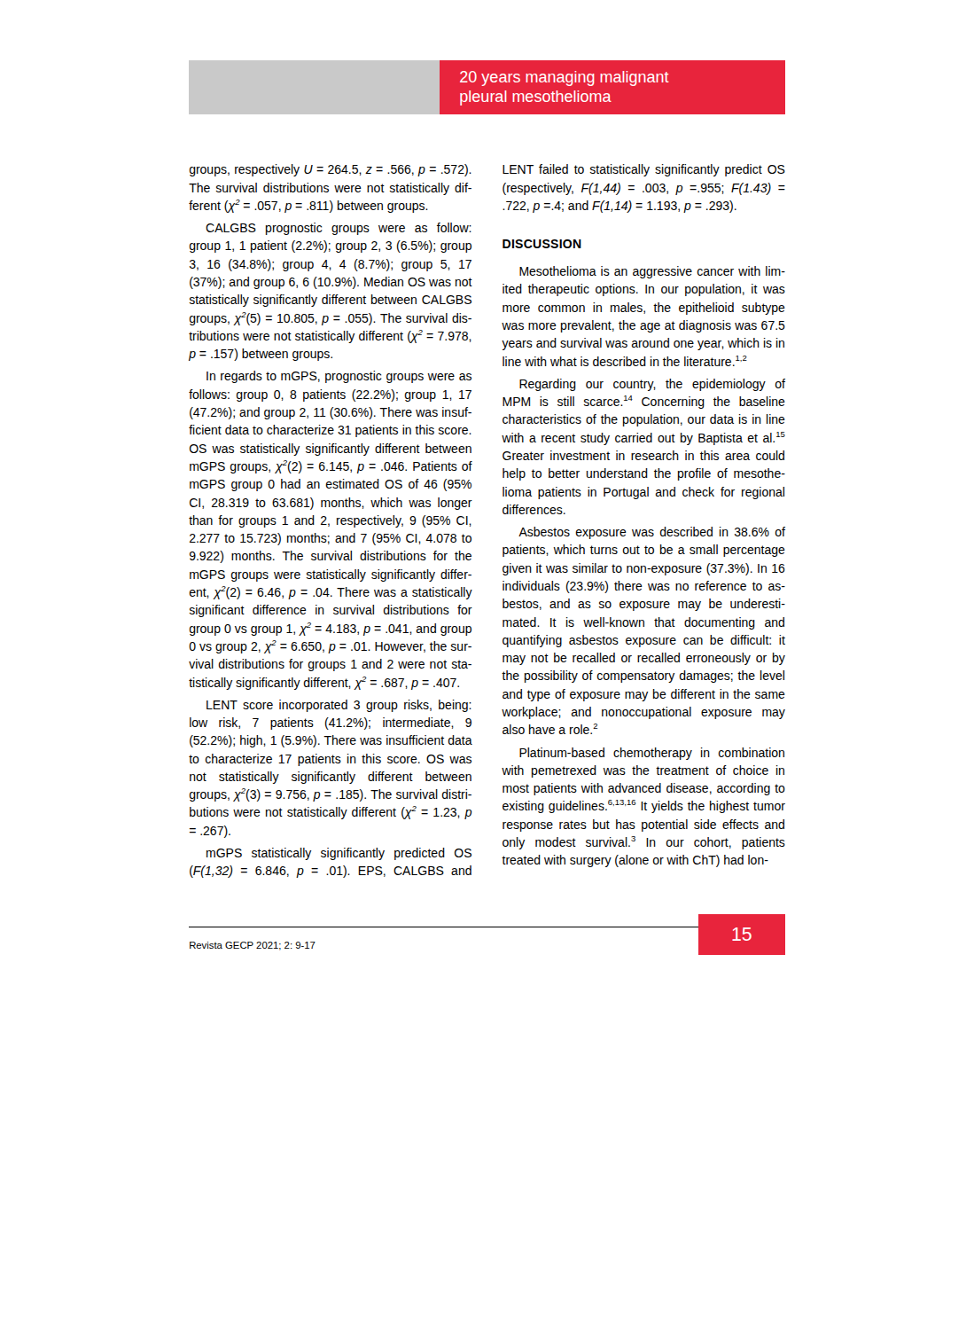20 years managing malignant
pleural mesothelioma
groups, respectively U = 264.5, z = .566, p = .572). The survival distributions were not statistically different (χ2 = .057, p = .811) between groups.
CALGBS prognostic groups were as follow: group 1, 1 patient (2.2%); group 2, 3 (6.5%); group 3, 16 (34.8%); group 4, 4 (8.7%); group 5, 17 (37%); and group 6, 6 (10.9%). Median OS was not statistically significantly different between CALGBS groups, χ2(5) = 10.805, p = .055). The survival distributions were not statistically different (χ2 = 7.978, p = .157) between groups.
In regards to mGPS, prognostic groups were as follows: group 0, 8 patients (22.2%); group 1, 17 (47.2%); and group 2, 11 (30.6%). There was insufficient data to characterize 31 patients in this score. OS was statistically significantly different between mGPS groups, χ2(2) = 6.145, p = .046. Patients of mGPS group 0 had an estimated OS of 46 (95% CI, 28.319 to 63.681) months, which was longer than for groups 1 and 2, respectively, 9 (95% CI, 2.277 to 15.723) months; and 7 (95% CI, 4.078 to 9.922) months. The survival distributions for the mGPS groups were statistically significantly different, χ2(2) = 6.46, p = .04. There was a statistically significant difference in survival distributions for group 0 vs group 1, χ2 = 4.183, p = .041, and group 0 vs group 2, χ2 = 6.650, p = .01. However, the survival distributions for groups 1 and 2 were not statistically significantly different, χ2 = .687, p = .407.
LENT score incorporated 3 group risks, being: low risk, 7 patients (41.2%); intermediate, 9 (52.2%); high, 1 (5.9%). There was insufficient data to characterize 17 patients in this score. OS was not statistically significantly different between groups, χ2(3) = 9.756, p = .185). The survival distributions were not statistically different (χ2 = 1.23, p = .267).
mGPS statistically significantly predicted OS (F(1,32) = 6.846, p = .01). EPS, CALGBS and LENT failed to statistically significantly predict OS (respectively, F(1,44) = .003, p =.955; F(1.43) = .722, p =.4; and F(1,14) = 1.193, p = .293).
DISCUSSION
Mesothelioma is an aggressive cancer with limited therapeutic options. In our population, it was more common in males, the epithelioid subtype was more prevalent, the age at diagnosis was 67.5 years and survival was around one year, which is in line with what is described in the literature.1,2
Regarding our country, the epidemiology of MPM is still scarce.14 Concerning the baseline characteristics of the population, our data is in line with a recent study carried out by Baptista et al.15 Greater investment in research in this area could help to better understand the profile of mesothelioma patients in Portugal and check for regional differences.
Asbestos exposure was described in 38.6% of patients, which turns out to be a small percentage given it was similar to non-exposure (37.3%). In 16 individuals (23.9%) there was no reference to asbestos, and as so exposure may be underestimated. It is well-known that documenting and quantifying asbestos exposure can be difficult: it may not be recalled or recalled erroneously or by the possibility of compensatory damages; the level and type of exposure may be different in the same workplace; and nonoccupational exposure may also have a role.2
Platinum-based chemotherapy in combination with pemetrexed was the treatment of choice in most patients with advanced disease, according to existing guidelines.6,13,16 It yields the highest tumor response rates but has potential side effects and only modest survival.3 In our cohort, patients treated with surgery (alone or with ChT) had lon-
Revista GECP 2021; 2: 9-17
15